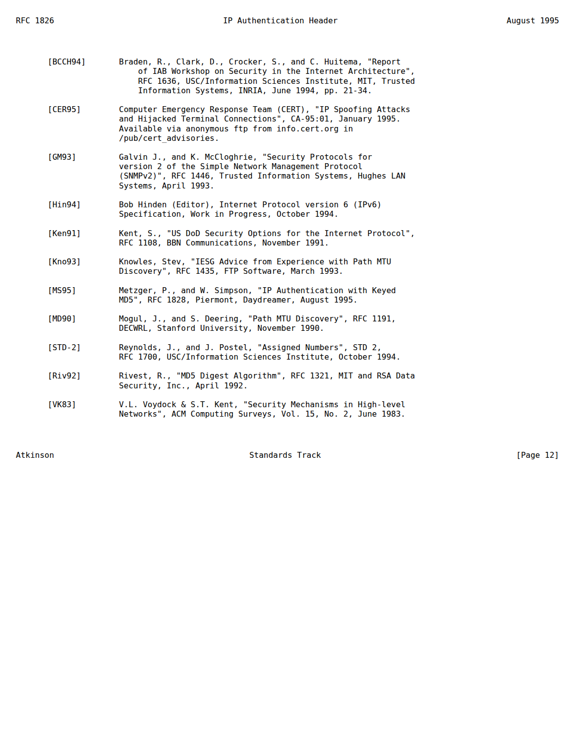RFC 1826 IP Authentication Header August 1995
[BCCH94]
Braden, R., Clark, D., Crocker, S., and C. Huitema, "Report
of IAB Workshop on Security in the Internet Architecture",
RFC 1636, USC/Information Sciences Institute, MIT, Trusted
Information Systems, INRIA, June 1994, pp. 21-34.
[CER95]
Computer Emergency Response Team (CERT), "IP Spoofing Attacks
and Hijacked Terminal Connections", CA-95:01, January 1995.
Available via anonymous ftp from info.cert.org in
/pub/cert_advisories.
[GM93]
Galvin J., and K. McCloghrie, "Security Protocols for
version 2 of the Simple Network Management Protocol
(SNMPv2)", RFC 1446, Trusted Information Systems, Hughes LAN
Systems, April 1993.
[Hin94]
Bob Hinden (Editor), Internet Protocol version 6 (IPv6)
Specification, Work in Progress, October 1994.
[Ken91]
Kent, S., "US DoD Security Options for the Internet Protocol",
RFC 1108, BBN Communications, November 1991.
[Kno93]
Knowles, Stev, "IESG Advice from Experience with Path MTU
Discovery", RFC 1435, FTP Software, March 1993.
[MS95]
Metzger, P., and W. Simpson, "IP Authentication with Keyed
MD5", RFC 1828, Piermont, Daydreamer, August 1995.
[MD90]
Mogul, J., and S. Deering, "Path MTU Discovery", RFC 1191,
DECWRL, Stanford University, November 1990.
[STD-2]
Reynolds, J., and J. Postel, "Assigned Numbers", STD 2,
RFC 1700, USC/Information Sciences Institute, October 1994.
[Riv92]
Rivest, R., "MD5 Digest Algorithm", RFC 1321, MIT and RSA Data
Security, Inc., April 1992.
[VK83]
V.L. Voydock & S.T. Kent, "Security Mechanisms in High-level
Networks", ACM Computing Surveys, Vol. 15, No. 2, June 1983.
Atkinson Standards Track [Page 12]